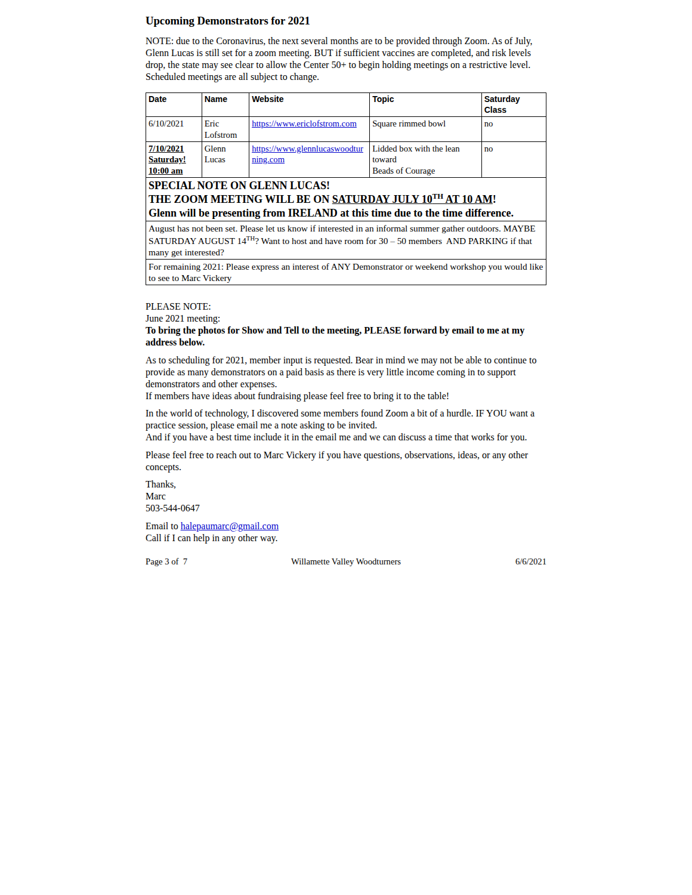Upcoming Demonstrators for 2021
NOTE: due to the Coronavirus, the next several months are to be provided through Zoom. As of July, Glenn Lucas is still set for a zoom meeting. BUT if sufficient vaccines are completed, and risk levels drop, the state may see clear to allow the Center 50+ to begin holding meetings on a restrictive level. Scheduled meetings are all subject to change.
| Date | Name | Website | Topic | Saturday Class |
| --- | --- | --- | --- | --- |
| 6/10/2021 | Eric Lofstrom | https://www.ericlofstrom.com | Square rimmed bowl | no |
| 7/10/2021 Saturday! 10:00 am | Glenn Lucas | https://www.glennlucaswoodturning.com | Lidded box with the lean toward Beads of Courage | no |
| SPECIAL NOTE ON GLENN LUCAS! THE ZOOM MEETING WILL BE ON SATURDAY JULY 10 TH AT 10 AM ! Glenn will be presenting from IRELAND at this time due to the time difference. |
| August has not been set. Please let us know if interested in an informal summer gather outdoors. MAYBE SATURDAY AUGUST 14 TH ? Want to host and have room for 30 – 50 members AND PARKING if that many get interested? |
| For remaining 2021: Please express an interest of ANY Demonstrator or weekend workshop you would like to see to Marc Vickery |
PLEASE NOTE:
June 2021 meeting:
To bring the photos for Show and Tell to the meeting, PLEASE forward by email to me at my address below.
As to scheduling for 2021, member input is requested. Bear in mind we may not be able to continue to provide as many demonstrators on a paid basis as there is very little income coming in to support demonstrators and other expenses.
If members have ideas about fundraising please feel free to bring it to the table!
In the world of technology, I discovered some members found Zoom a bit of a hurdle. IF YOU want a practice session, please email me a note asking to be invited.
And if you have a best time include it in the email me and we can discuss a time that works for you.
Please feel free to reach out to Marc Vickery if you have questions, observations, ideas, or any other concepts.
Thanks,
Marc
503-544-0647
Email to halepaumarc@gmail.com
Call if I can help in any other way.
Page 3 of 7
Willamette Valley Woodturners
6/6/2021